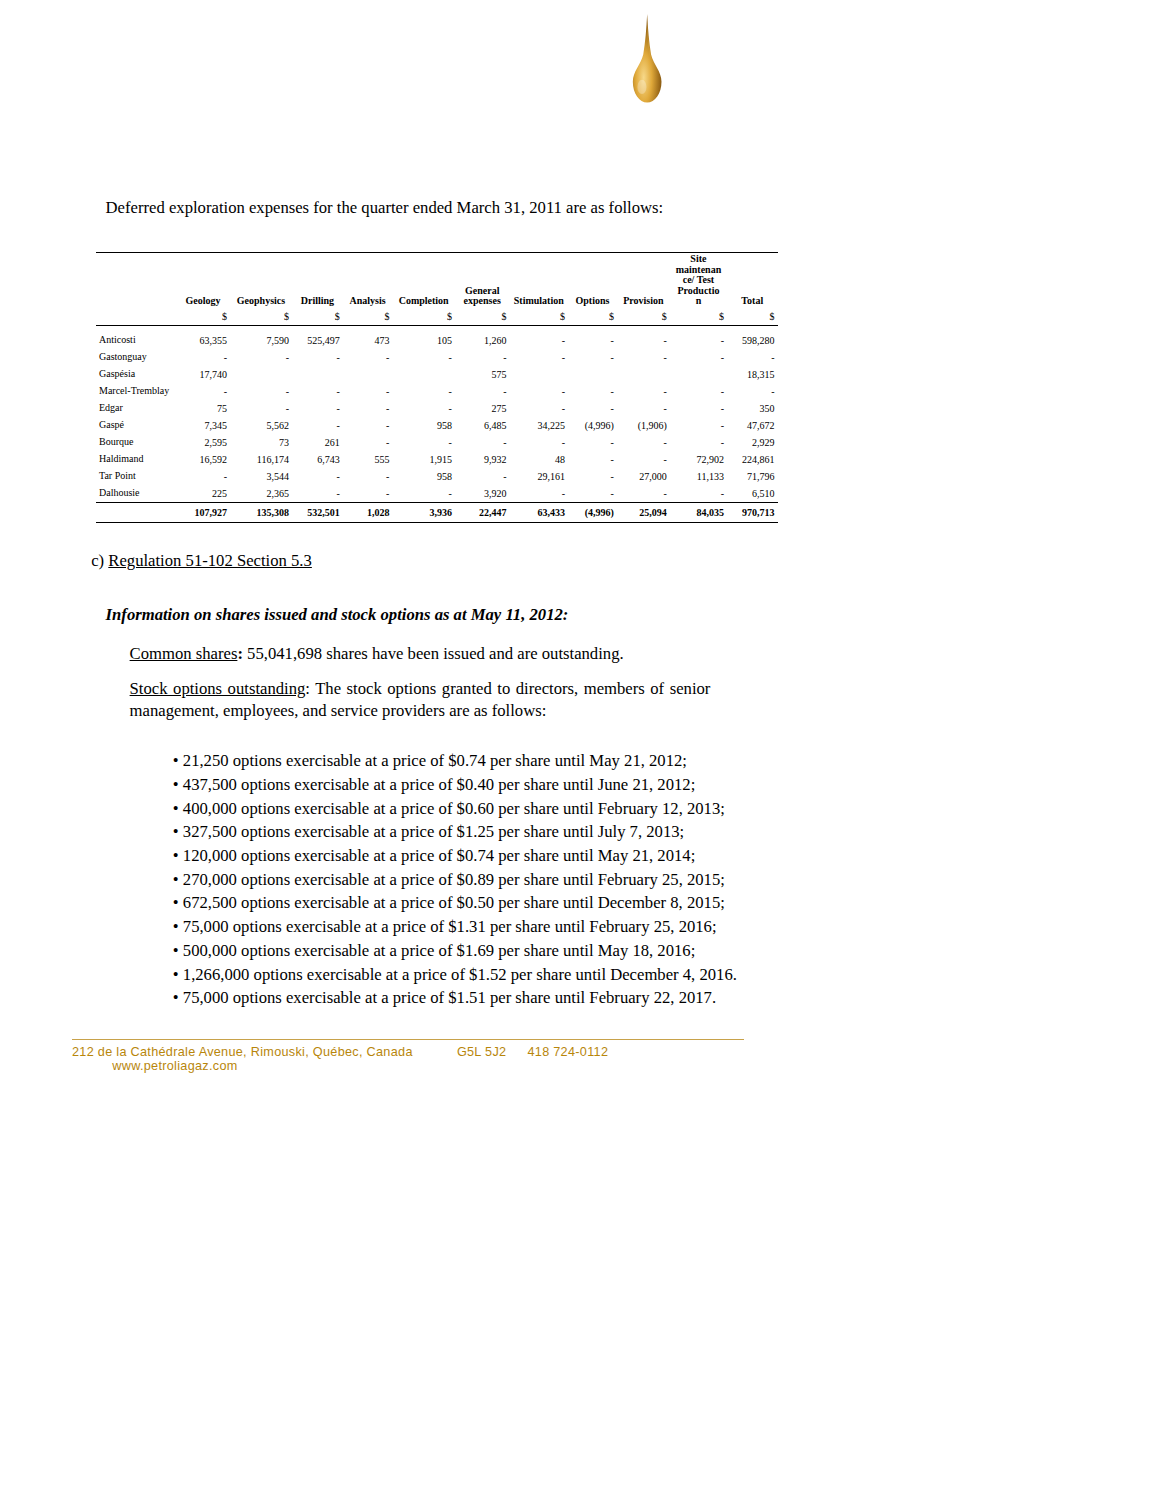Deferred exploration expenses for the quarter ended March 31, 2011 are as follows:
| | Geology | Geophysics | Drilling | Analysis | Completion | General expenses | Stimulation | Options | Provision | Site maintenan ce/ Test Productio n | Total |
| --- | --- | --- | --- | --- | --- | --- | --- | --- | --- | --- | --- |
| | $ | $ | $ | $ | $ | $ | $ | $ | $ | $ | $ |
| Anticosti | 63,355 | 7,590 | 525,497 | 473 | 105 | 1,260 | - | - | - | - | 598,280 |
| Gastonguay | - | - | - | - | - | - | - | - | - | - | - |
| Gaspésia | 17,740 | | | | | 575 | | | | | 18,315 |
| Marcel-Tremblay | - | - | - | - | - | - | - | - | - | - | - |
| Edgar | 75 | - | - | - | - | 275 | - | - | - | - | 350 |
| Gaspé | 7,345 | 5,562 | - | - | 958 | 6,485 | 34,225 | (4,996) | (1,906) | - | 47,672 |
| Bourque | 2,595 | 73 | 261 | - | - | - | - | - | - | - | 2,929 |
| Haldimand | 16,592 | 116,174 | 6,743 | 555 | 1,915 | 9,932 | 48 | - | - | 72,902 | 224,861 |
| Tar Point | - | 3,544 | - | - | 958 | - | 29,161 | - | 27,000 | 11,133 | 71,796 |
| Dalhousie | 225 | 2,365 | - | - | - | 3,920 | - | - | - | - | 6,510 |
| | 107,927 | 135,308 | 532,501 | 1,028 | 3,936 | 22,447 | 63,433 | (4,996) | 25,094 | 84,035 | 970,713 |
c) Regulation 51-102 Section 5.3
Information on shares issued and stock options as at May 11, 2012:
Common shares: 55,041,698 shares have been issued and are outstanding.
Stock options outstanding: The stock options granted to directors, members of senior management, employees, and service providers are as follows:
21,250 options exercisable at a price of $0.74 per share until May 21, 2012;
437,500 options exercisable at a price of $0.40 per share until June 21, 2012;
400,000 options exercisable at a price of $0.60 per share until February 12, 2013;
327,500 options exercisable at a price of $1.25 per share until July 7, 2013;
120,000 options exercisable at a price of $0.74 per share until May 21, 2014;
270,000 options exercisable at a price of $0.89 per share until February 25, 2015;
672,500 options exercisable at a price of $0.50 per share until December 8, 2015;
75,000 options exercisable at a price of $1.31 per share until February 25, 2016;
500,000 options exercisable at a price of $1.69 per share until May 18, 2016;
1,266,000 options exercisable at a price of $1.52 per share until December 4, 2016.
75,000 options exercisable at a price of $1.51 per share until February 22, 2017.
212 de la Cathédrale Avenue, Rimouski, Québec, Canada G5L 5J2 418 724-0112 www.petroliagaz.com